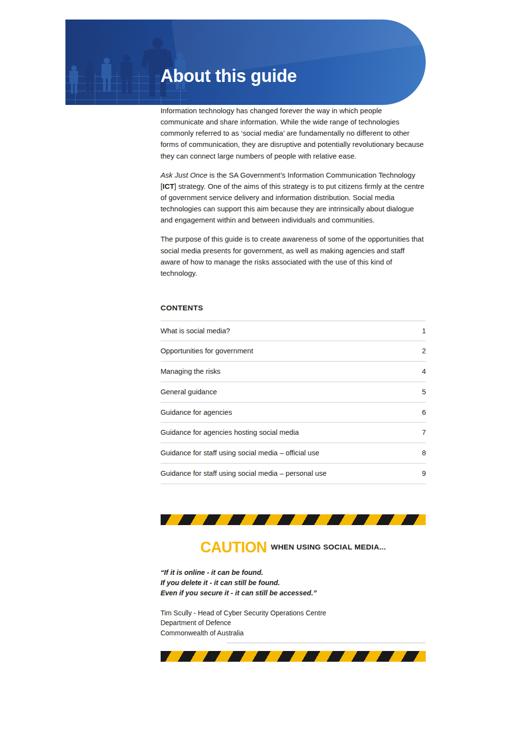About this guide
Information technology has changed forever the way in which people communicate and share information. While the wide range of technologies commonly referred to as ‘social media’ are fundamentally no different to other forms of communication, they are disruptive and potentially revolutionary because they can connect large numbers of people with relative ease.
Ask Just Once is the SA Government’s Information Communication Technology [ICT] strategy. One of the aims of this strategy is to put citizens firmly at the centre of government service delivery and information distribution. Social media technologies can support this aim because they are intrinsically about dialogue and engagement within and between individuals and communities.
The purpose of this guide is to create awareness of some of the opportunities that social media presents for government, as well as making agencies and staff aware of how to manage the risks associated with the use of this kind of technology.
CONTENTS
What is social media?1
Opportunities for government2
Managing the risks4
General guidance5
Guidance for agencies6
Guidance for agencies hosting social media7
Guidance for staff using social media – official use8
Guidance for staff using social media – personal use9
CAUTION WHEN USING SOCIAL MEDIA...
“If it is online - it can be found.
If you delete it - it can still be found.
Even if you secure it - it can still be accessed.”
Tim Scully - Head of Cyber Security Operations Centre
Department of Defence
Commonwealth of Australia